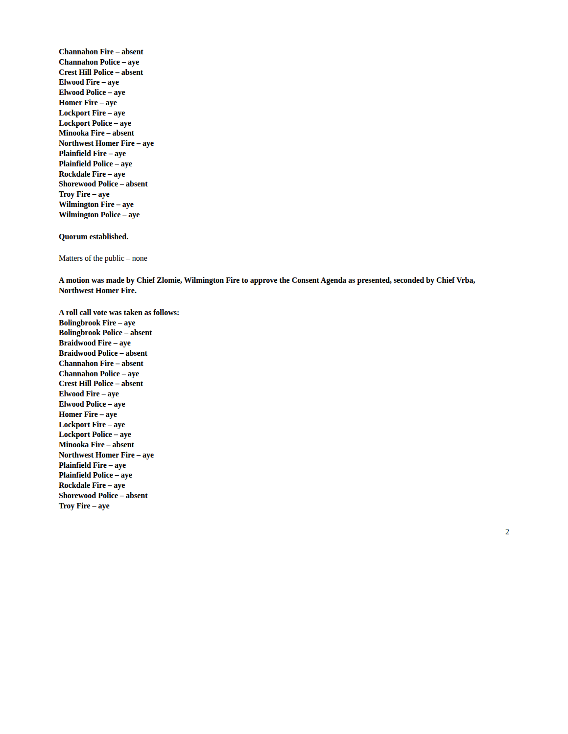Channahon Fire – absent
Channahon Police – aye
Crest Hill Police – absent
Elwood Fire – aye
Elwood Police – aye
Homer Fire – aye
Lockport Fire – aye
Lockport Police – aye
Minooka Fire – absent
Northwest Homer Fire – aye
Plainfield Fire – aye
Plainfield Police – aye
Rockdale Fire – aye
Shorewood Police – absent
Troy Fire – aye
Wilmington Fire – aye
Wilmington Police – aye
Quorum established.
Matters of the public – none
A motion was made by Chief Zlomie, Wilmington Fire to approve the Consent Agenda as presented, seconded by Chief Vrba, Northwest Homer Fire.
A roll call vote was taken as follows:
Bolingbrook Fire – aye
Bolingbrook Police – absent
Braidwood Fire – aye
Braidwood Police – absent
Channahon Fire – absent
Channahon Police – aye
Crest Hill Police – absent
Elwood Fire – aye
Elwood Police – aye
Homer Fire – aye
Lockport Fire – aye
Lockport Police – aye
Minooka Fire – absent
Northwest Homer Fire – aye
Plainfield Fire – aye
Plainfield Police – aye
Rockdale Fire – aye
Shorewood Police – absent
Troy Fire – aye
2